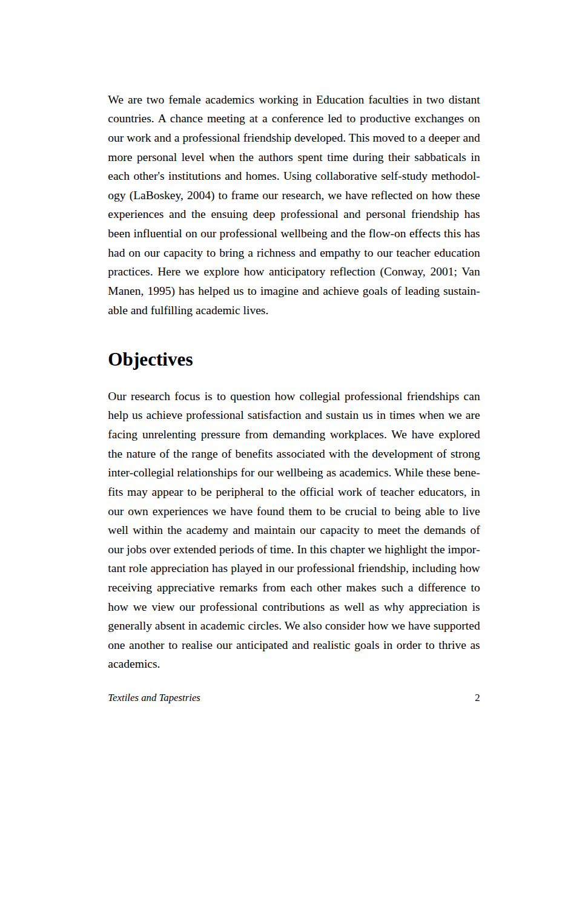We are two female academics working in Education faculties in two distant countries. A chance meeting at a conference led to productive exchanges on our work and a professional friendship developed. This moved to a deeper and more personal level when the authors spent time during their sabbaticals in each other's institutions and homes. Using collaborative self-study methodology (LaBoskey, 2004) to frame our research, we have reflected on how these experiences and the ensuing deep professional and personal friendship has been influential on our professional wellbeing and the flow-on effects this has had on our capacity to bring a richness and empathy to our teacher education practices. Here we explore how anticipatory reflection (Conway, 2001; Van Manen, 1995) has helped us to imagine and achieve goals of leading sustainable and fulfilling academic lives.
Objectives
Our research focus is to question how collegial professional friendships can help us achieve professional satisfaction and sustain us in times when we are facing unrelenting pressure from demanding workplaces. We have explored the nature of the range of benefits associated with the development of strong inter-collegial relationships for our wellbeing as academics. While these benefits may appear to be peripheral to the official work of teacher educators, in our own experiences we have found them to be crucial to being able to live well within the academy and maintain our capacity to meet the demands of our jobs over extended periods of time. In this chapter we highlight the important role appreciation has played in our professional friendship, including how receiving appreciative remarks from each other makes such a difference to how we view our professional contributions as well as why appreciation is generally absent in academic circles. We also consider how we have supported one another to realise our anticipated and realistic goals in order to thrive as academics.
Textiles and Tapestries 2